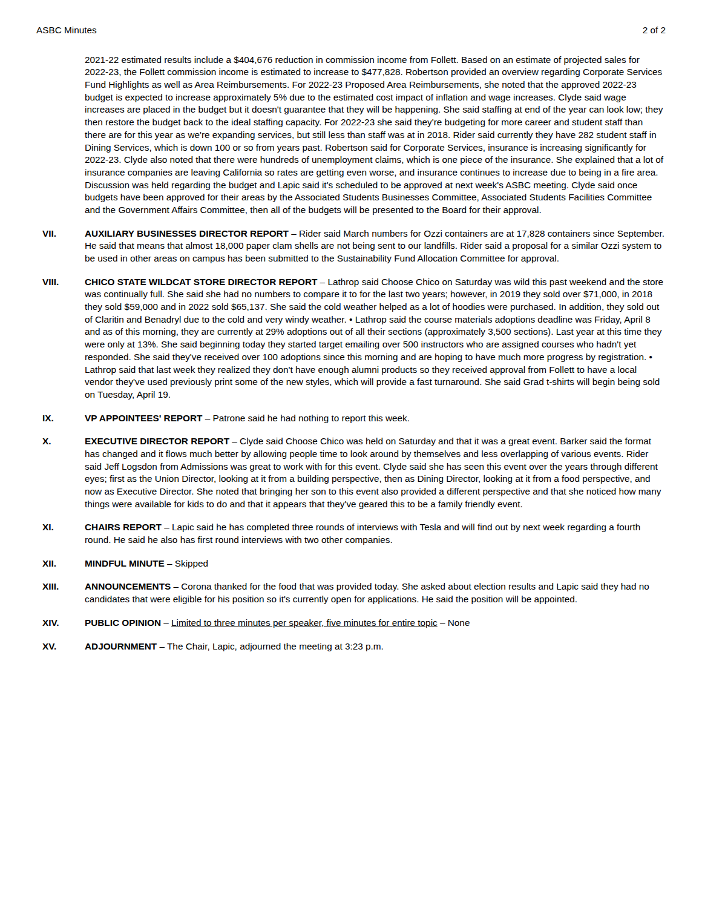ASBC Minutes 2 of 2
2021-22 estimated results include a $404,676 reduction in commission income from Follett. Based on an estimate of projected sales for 2022-23, the Follett commission income is estimated to increase to $477,828. Robertson provided an overview regarding Corporate Services Fund Highlights as well as Area Reimbursements. For 2022-23 Proposed Area Reimbursements, she noted that the approved 2022-23 budget is expected to increase approximately 5% due to the estimated cost impact of inflation and wage increases. Clyde said wage increases are placed in the budget but it doesn't guarantee that they will be happening. She said staffing at end of the year can look low; they then restore the budget back to the ideal staffing capacity. For 2022-23 she said they're budgeting for more career and student staff than there are for this year as we're expanding services, but still less than staff was at in 2018. Rider said currently they have 282 student staff in Dining Services, which is down 100 or so from years past. Robertson said for Corporate Services, insurance is increasing significantly for 2022-23. Clyde also noted that there were hundreds of unemployment claims, which is one piece of the insurance. She explained that a lot of insurance companies are leaving California so rates are getting even worse, and insurance continues to increase due to being in a fire area. Discussion was held regarding the budget and Lapic said it's scheduled to be approved at next week's ASBC meeting. Clyde said once budgets have been approved for their areas by the Associated Students Businesses Committee, Associated Students Facilities Committee and the Government Affairs Committee, then all of the budgets will be presented to the Board for their approval.
VII.
AUXILIARY BUSINESSES DIRECTOR REPORT – Rider said March numbers for Ozzi containers are at 17,828 containers since September. He said that means that almost 18,000 paper clam shells are not being sent to our landfills. Rider said a proposal for a similar Ozzi system to be used in other areas on campus has been submitted to the Sustainability Fund Allocation Committee for approval.
VIII.
CHICO STATE WILDCAT STORE DIRECTOR REPORT – Lathrop said Choose Chico on Saturday was wild this past weekend and the store was continually full. She said she had no numbers to compare it to for the last two years; however, in 2019 they sold over $71,000, in 2018 they sold $59,000 and in 2022 sold $65,137. She said the cold weather helped as a lot of hoodies were purchased. In addition, they sold out of Claritin and Benadryl due to the cold and very windy weather. • Lathrop said the course materials adoptions deadline was Friday, April 8 and as of this morning, they are currently at 29% adoptions out of all their sections (approximately 3,500 sections). Last year at this time they were only at 13%. She said beginning today they started target emailing over 500 instructors who are assigned courses who hadn't yet responded. She said they've received over 100 adoptions since this morning and are hoping to have much more progress by registration. • Lathrop said that last week they realized they don't have enough alumni products so they received approval from Follett to have a local vendor they've used previously print some of the new styles, which will provide a fast turnaround. She said Grad t-shirts will begin being sold on Tuesday, April 19.
IX.
VP APPOINTEES' REPORT – Patrone said he had nothing to report this week.
X.
EXECUTIVE DIRECTOR REPORT – Clyde said Choose Chico was held on Saturday and that it was a great event. Barker said the format has changed and it flows much better by allowing people time to look around by themselves and less overlapping of various events. Rider said Jeff Logsdon from Admissions was great to work with for this event. Clyde said she has seen this event over the years through different eyes; first as the Union Director, looking at it from a building perspective, then as Dining Director, looking at it from a food perspective, and now as Executive Director. She noted that bringing her son to this event also provided a different perspective and that she noticed how many things were available for kids to do and that it appears that they've geared this to be a family friendly event.
XI.
CHAIRS REPORT – Lapic said he has completed three rounds of interviews with Tesla and will find out by next week regarding a fourth round. He said he also has first round interviews with two other companies.
XII.
MINDFUL MINUTE – Skipped
XIII.
ANNOUNCEMENTS – Corona thanked for the food that was provided today. She asked about election results and Lapic said they had no candidates that were eligible for his position so it's currently open for applications. He said the position will be appointed.
XIV.
PUBLIC OPINION – Limited to three minutes per speaker, five minutes for entire topic – None
XV.
ADJOURNMENT – The Chair, Lapic, adjourned the meeting at 3:23 p.m.